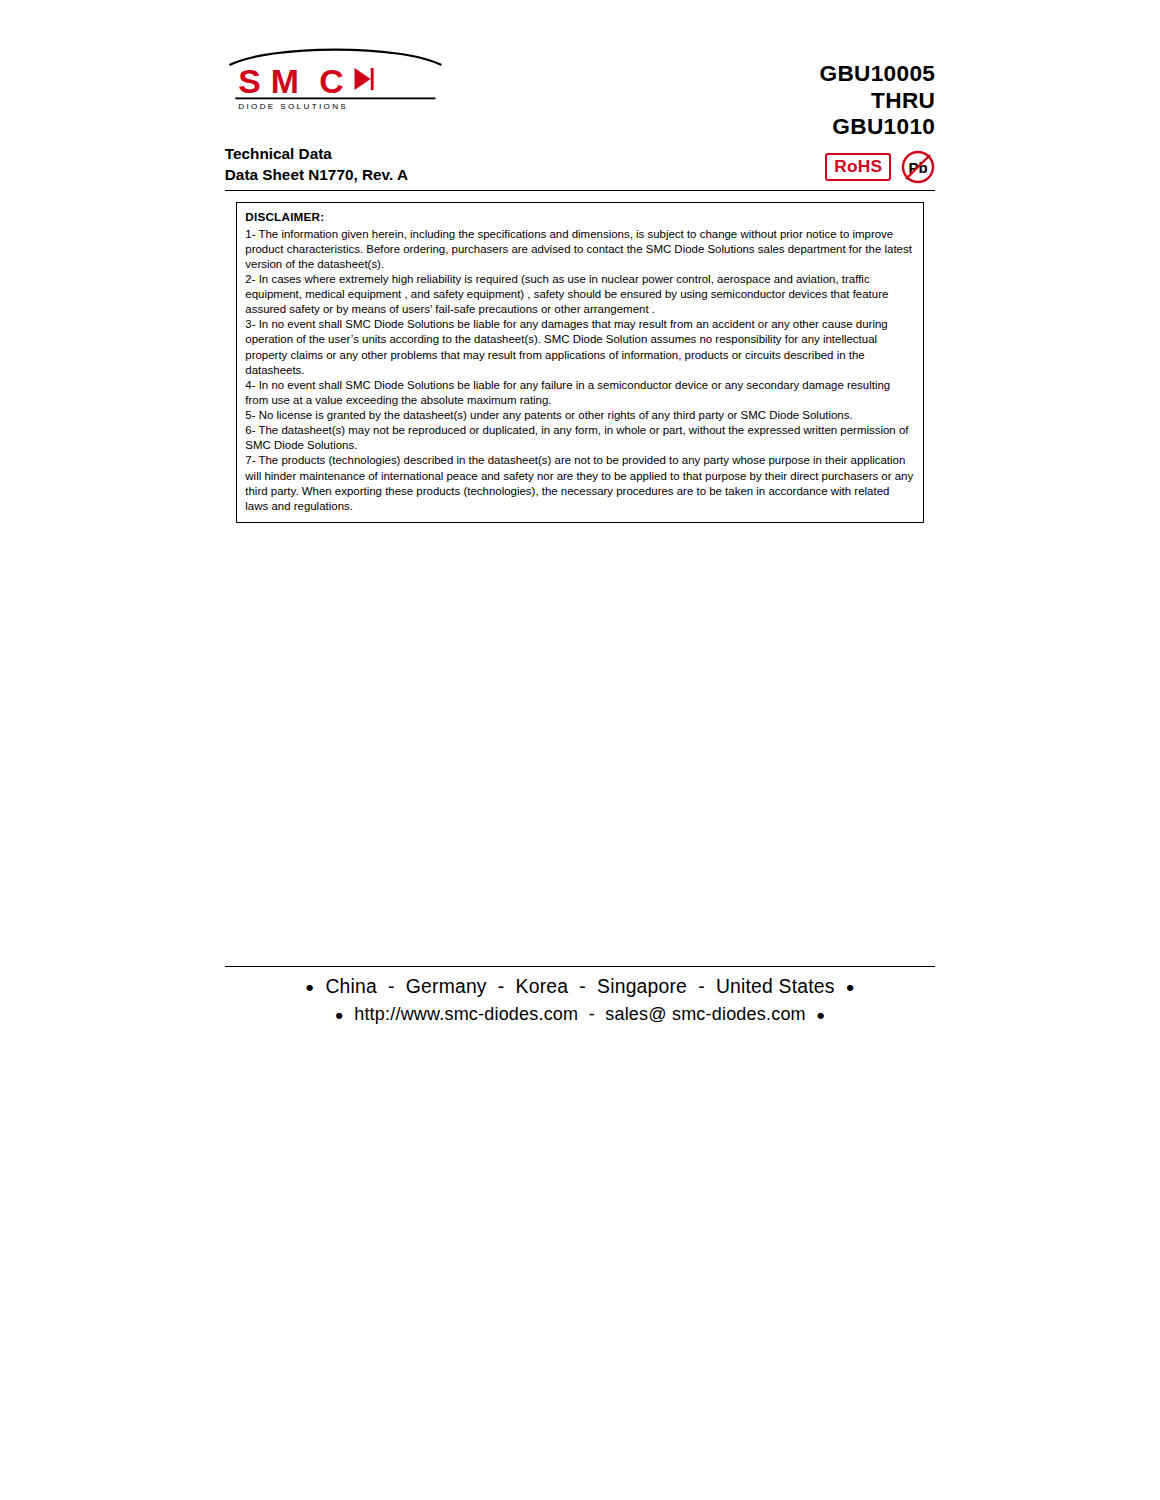S M C DIODE SOLUTIONS
GBU10005
THRU
GBU1010
Technical Data
Data Sheet N1770, Rev. A
RoHS Pb
DISCLAIMER:
1- The information given herein, including the specifications and dimensions, is subject to change without prior notice to improve product characteristics. Before ordering, purchasers are advised to contact the SMC Diode Solutions sales department for the latest version of the datasheet(s).
2- In cases where extremely high reliability is required (such as use in nuclear power control, aerospace and aviation, traffic equipment, medical equipment , and safety equipment) , safety should be ensured by using semiconductor devices that feature assured safety or by means of users' fail-safe precautions or other arrangement .
3- In no event shall SMC Diode Solutions be liable for any damages that may result from an accident or any other cause during operation of the user’s units according to the datasheet(s). SMC Diode Solution assumes no responsibility for any intellectual property claims or any other problems that may result from applications of information, products or circuits described in the datasheets.
4- In no event shall SMC Diode Solutions be liable for any failure in a semiconductor device or any secondary damage resulting from use at a value exceeding the absolute maximum rating.
5- No license is granted by the datasheet(s) under any patents or other rights of any third party or SMC Diode Solutions.
6- The datasheet(s) may not be reproduced or duplicated, in any form, in whole or part, without the expressed written permission of SMC Diode Solutions.
7- The products (technologies) described in the datasheet(s) are not to be provided to any party whose purpose in their application will hinder maintenance of international peace and safety nor are they to be applied to that purpose by their direct purchasers or any third party. When exporting these products (technologies), the necessary procedures are to be taken in accordance with related laws and regulations.
● China - Germany - Korea - Singapore - United States ●
● http://www.smc-diodes.com - sales@ smc-diodes.com ●